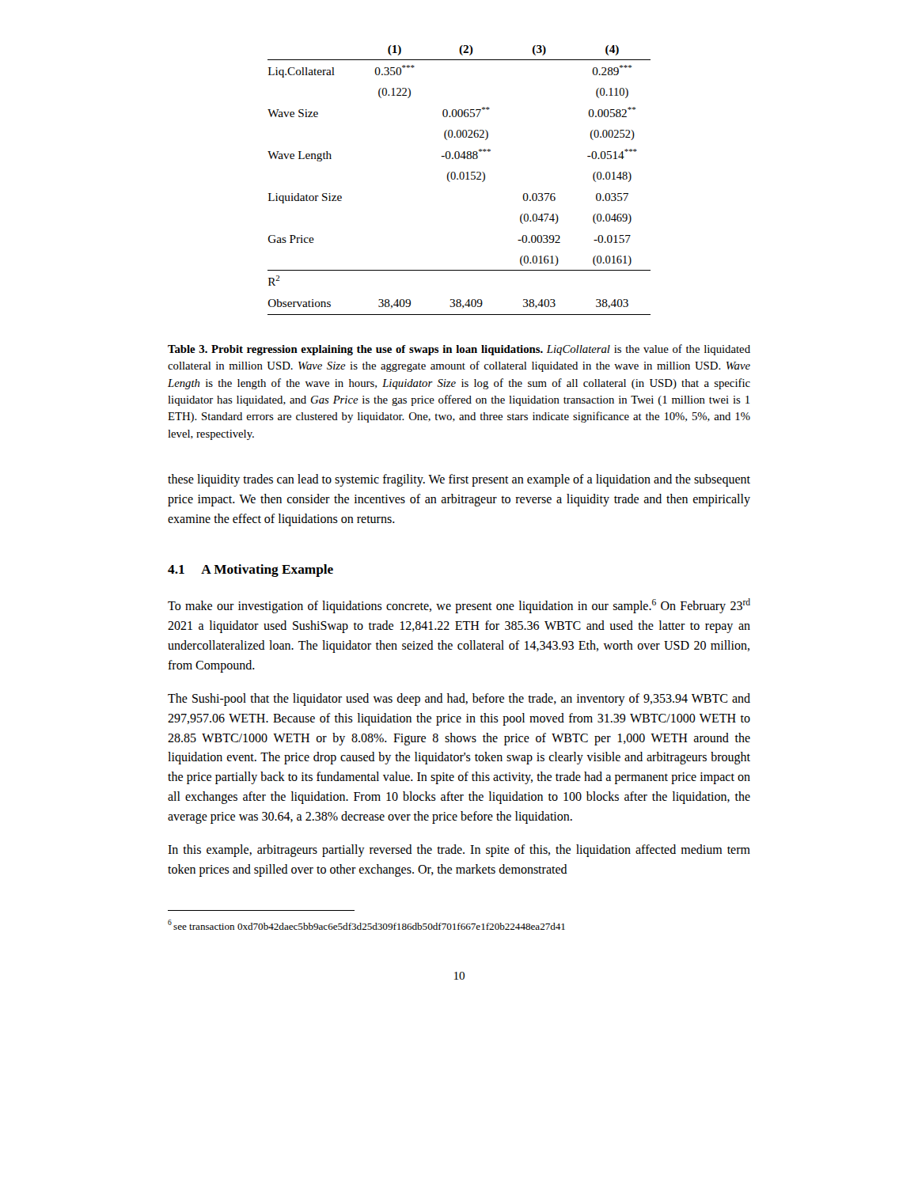| | (1) | (2) | (3) | (4) |
| --- | --- | --- | --- | --- |
| Liq.Collateral | 0.350 *** | | | 0.289 *** |
| | (0.122) | | | (0.110) |
| Wave Size | | 0.00657 ** | | 0.00582 ** |
| | | (0.00262) | | (0.00252) |
| Wave Length | | -0.0488 *** | | -0.0514 *** |
| | | (0.0152) | | (0.0148) |
| Liquidator Size | | | 0.0376 | 0.0357 |
| | | | (0.0474) | (0.0469) |
| Gas Price | | | -0.00392 | -0.0157 |
| | | | (0.0161) | (0.0161) |
| R 2 | | | | |
| Observations | 38,409 | 38,409 | 38,403 | 38,403 |
Table 3. Probit regression explaining the use of swaps in loan liquidations. LiqCollateral is the value of the liquidated collateral in million USD. Wave Size is the aggregate amount of collateral liquidated in the wave in million USD. Wave Length is the length of the wave in hours, Liquidator Size is log of the sum of all collateral (in USD) that a specific liquidator has liquidated, and Gas Price is the gas price offered on the liquidation transaction in Twei (1 million twei is 1 ETH). Standard errors are clustered by liquidator. One, two, and three stars indicate significance at the 10%, 5%, and 1% level, respectively.
these liquidity trades can lead to systemic fragility. We first present an example of a liquidation and the subsequent price impact. We then consider the incentives of an arbitrageur to reverse a liquidity trade and then empirically examine the effect of liquidations on returns.
4.1 A Motivating Example
To make our investigation of liquidations concrete, we present one liquidation in our sample.6 On February 23rd 2021 a liquidator used SushiSwap to trade 12,841.22 ETH for 385.36 WBTC and used the latter to repay an undercollateralized loan. The liquidator then seized the collateral of 14,343.93 Eth, worth over USD 20 million, from Compound.
The Sushi-pool that the liquidator used was deep and had, before the trade, an inventory of 9,353.94 WBTC and 297,957.06 WETH. Because of this liquidation the price in this pool moved from 31.39 WBTC/1000 WETH to 28.85 WBTC/1000 WETH or by 8.08%. Figure 8 shows the price of WBTC per 1,000 WETH around the liquidation event. The price drop caused by the liquidator's token swap is clearly visible and arbitrageurs brought the price partially back to its fundamental value. In spite of this activity, the trade had a permanent price impact on all exchanges after the liquidation. From 10 blocks after the liquidation to 100 blocks after the liquidation, the average price was 30.64, a 2.38% decrease over the price before the liquidation.
In this example, arbitrageurs partially reversed the trade. In spite of this, the liquidation affected medium term token prices and spilled over to other exchanges. Or, the markets demonstrated
6see transaction 0xd70b42daec5bb9ac6e5df3d25d309f186db50df701f667e1f20b22448ea27d41
10